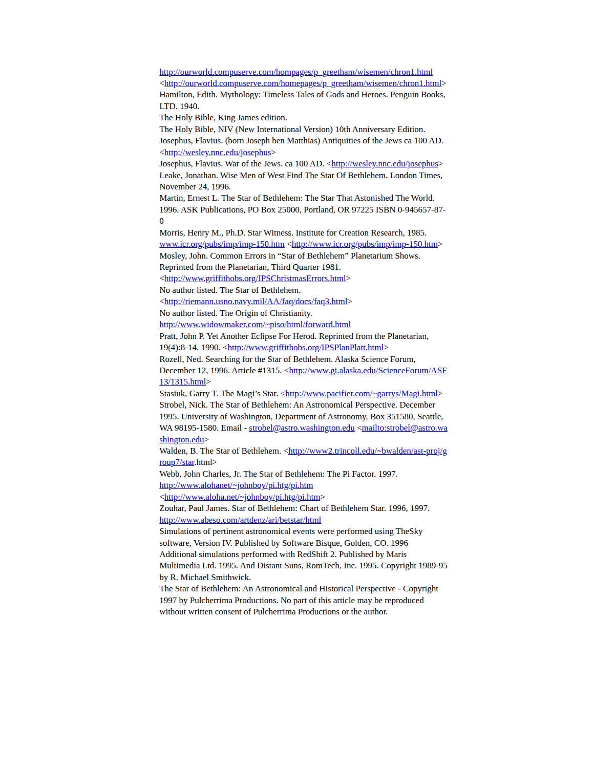http://ourworld.compuserve.com/hompages/p_greetham/wisemen/chron1.html
<http://ourworld.compuserve.com/homepages/p_greetham/wisemen/chron1.html>
Hamilton, Edith. Mythology: Timeless Tales of Gods and Heroes. Penguin Books, LTD. 1940.
The Holy Bible, King James edition.
The Holy Bible, NIV (New International Version) 10th Anniversary Edition.
Josephus, Flavius. (born Joseph ben Matthias) Antiquities of the Jews ca 100 AD.
<http://wesley.nnc.edu/josephus>
Josephus, Flavius. War of the Jews. ca 100 AD. <http://wesley.nnc.edu/josephus>
Leake, Jonathan. Wise Men of West Find The Star Of Bethlehem. London Times, November 24, 1996.
Martin, Ernest L. The Star of Bethlehem: The Star That Astonished The World. 1996. ASK Publications, PO Box 25000, Portland, OR 97225 ISBN 0-945657-87-0
Morris, Henry M., Ph.D. Star Witness. Institute for Creation Research, 1985.
www.icr.org/pubs/imp/imp-150.htm <http://www.icr.org/pubs/imp/imp-150.htm>
Mosley, John. Common Errors in “Star of Bethlehem” Planetarium Shows. Reprinted from the Planetarian, Third Quarter 1981.
<http://www.griffithobs.org/IPSChristmasErrors.html>
No author listed. The Star of Bethlehem.
<http://riemann.usno.navy.mil/AA/faq/docs/faq3.html>
No author listed. The Origin of Christianity.
http://www.widowmaker.com/~piso/html/forward.html
Pratt, John P. Yet Another Eclipse For Herod. Reprinted from the Planetarian, 19(4):8-14. 1990. <http://www.griffithobs.org/IPSPlanPlatt.html>
Rozell, Ned. Searching for the Star of Bethlehem. Alaska Science Forum, December 12, 1996. Article #1315. <http://www.gi.alaska.edu/ScienceForum/ASF13/1315.html>
Stasiuk, Garry T. The Magi’s Star. <http://www.pacifier.com/~garrys/Magi.html>
Strobel, Nick. The Star of Bethlehem: An Astronomical Perspective. December 1995. University of Washington, Department of Astronomy, Box 351580, Seattle, WA 98195-1580. Email - strobel@astro.washington.edu <mailto:strobel@astro.washington.edu>
Walden, B. The Star of Bethlehem. <http://www2.trincoll.edu/~bwalden/ast-proj/group7/star.html>
Webb, John Charles, Jr. The Star of Bethlehem: The Pi Factor. 1997.
http://www.alohanet/~johnboy/pi.htg/pi.htm
<http://www.aloha.net/~johnboy/pi.htg/pi.htm>
Zouhar, Paul James. Star of Bethlehem: Chart of Bethlehem Star. 1996, 1997.
http://www.abeso.com/artdenz/ari/betstar/html
Simulations of pertinent astronomical events were performed using TheSky software, Version IV. Published by Software Bisque, Golden, CO. 1996
Additional simulations performed with RedShift 2. Published by Maris Multimedia Ltd. 1995. And Distant Suns, RomTech, Inc. 1995. Copyright 1989-95 by R. Michael Smithwick.
The Star of Bethlehem: An Astronomical and Historical Perspective - Copyright 1997 by Pulcherrima Productions. No part of this article may be reproduced without written consent of Pulcherrima Productions or the author.